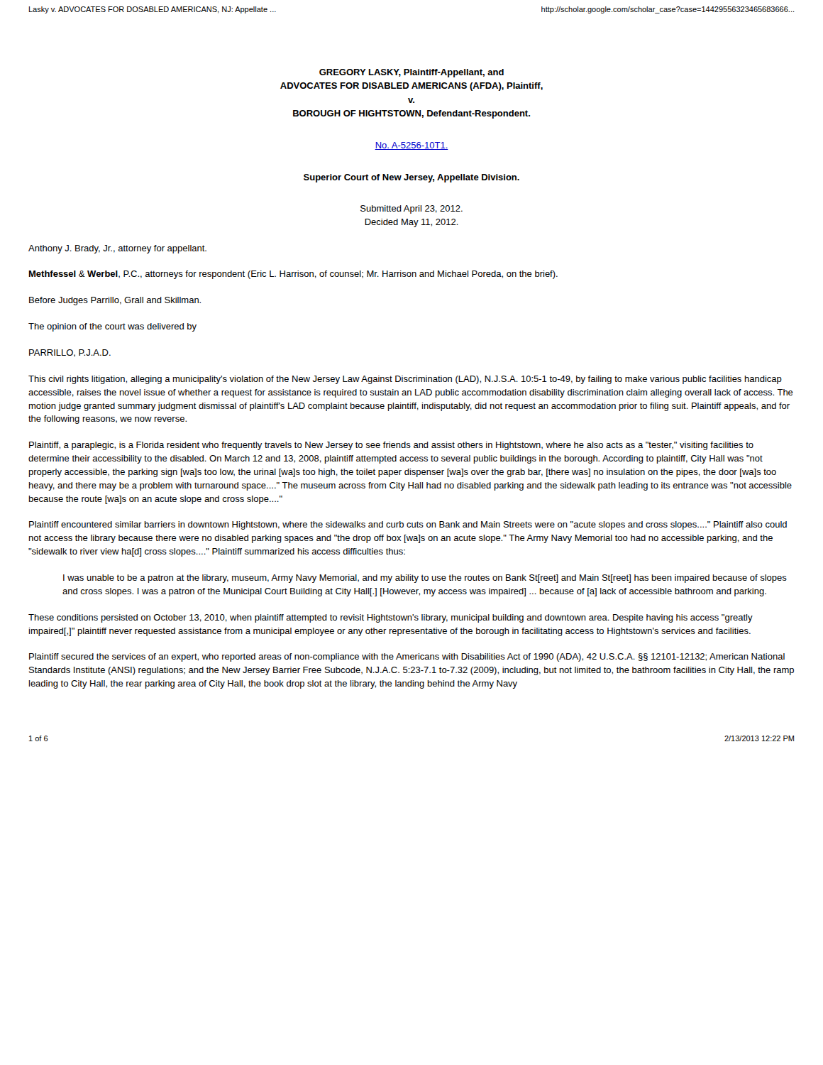Lasky v. ADVOCATES FOR DOSABLED AMERICANS, NJ: Appellate ...
http://scholar.google.com/scholar_case?case=14429556323465683666...
GREGORY LASKY, Plaintiff-Appellant, and
ADVOCATES FOR DISABLED AMERICANS (AFDA), Plaintiff,
v.
BOROUGH OF HIGHTSTOWN, Defendant-Respondent.
No. A-5256-10T1.
Superior Court of New Jersey, Appellate Division.
Submitted April 23, 2012.
Decided May 11, 2012.
Anthony J. Brady, Jr., attorney for appellant.
Methfessel & Werbel, P.C., attorneys for respondent (Eric L. Harrison, of counsel; Mr. Harrison and Michael Poreda, on the brief).
Before Judges Parrillo, Grall and Skillman.
The opinion of the court was delivered by
PARRILLO, P.J.A.D.
This civil rights litigation, alleging a municipality's violation of the New Jersey Law Against Discrimination (LAD), N.J.S.A. 10:5-1 to-49, by failing to make various public facilities handicap accessible, raises the novel issue of whether a request for assistance is required to sustain an LAD public accommodation disability discrimination claim alleging overall lack of access. The motion judge granted summary judgment dismissal of plaintiff's LAD complaint because plaintiff, indisputably, did not request an accommodation prior to filing suit. Plaintiff appeals, and for the following reasons, we now reverse.
Plaintiff, a paraplegic, is a Florida resident who frequently travels to New Jersey to see friends and assist others in Hightstown, where he also acts as a "tester," visiting facilities to determine their accessibility to the disabled. On March 12 and 13, 2008, plaintiff attempted access to several public buildings in the borough. According to plaintiff, City Hall was "not properly accessible, the parking sign [wa]s too low, the urinal [wa]s too high, the toilet paper dispenser [wa]s over the grab bar, [there was] no insulation on the pipes, the door [wa]s too heavy, and there may be a problem with turnaround space...." The museum across from City Hall had no disabled parking and the sidewalk path leading to its entrance was "not accessible because the route [wa]s on an acute slope and cross slope...."
Plaintiff encountered similar barriers in downtown Hightstown, where the sidewalks and curb cuts on Bank and Main Streets were on "acute slopes and cross slopes...." Plaintiff also could not access the library because there were no disabled parking spaces and "the drop off box [wa]s on an acute slope." The Army Navy Memorial too had no accessible parking, and the "sidewalk to river view ha[d] cross slopes...." Plaintiff summarized his access difficulties thus:
I was unable to be a patron at the library, museum, Army Navy Memorial, and my ability to use the routes on Bank St[reet] and Main St[reet] has been impaired because of slopes and cross slopes. I was a patron of the Municipal Court Building at City Hall[.] [However, my access was impaired] ... because of [a] lack of accessible bathroom and parking.
These conditions persisted on October 13, 2010, when plaintiff attempted to revisit Hightstown's library, municipal building and downtown area. Despite having his access "greatly impaired[,]" plaintiff never requested assistance from a municipal employee or any other representative of the borough in facilitating access to Hightstown's services and facilities.
Plaintiff secured the services of an expert, who reported areas of non-compliance with the Americans with Disabilities Act of 1990 (ADA), 42 U.S.C.A. §§ 12101-12132; American National Standards Institute (ANSI) regulations; and the New Jersey Barrier Free Subcode, N.J.A.C. 5:23-7.1 to-7.32 (2009), including, but not limited to, the bathroom facilities in City Hall, the ramp leading to City Hall, the rear parking area of City Hall, the book drop slot at the library, the landing behind the Army Navy
1 of 6
2/13/2013 12:22 PM